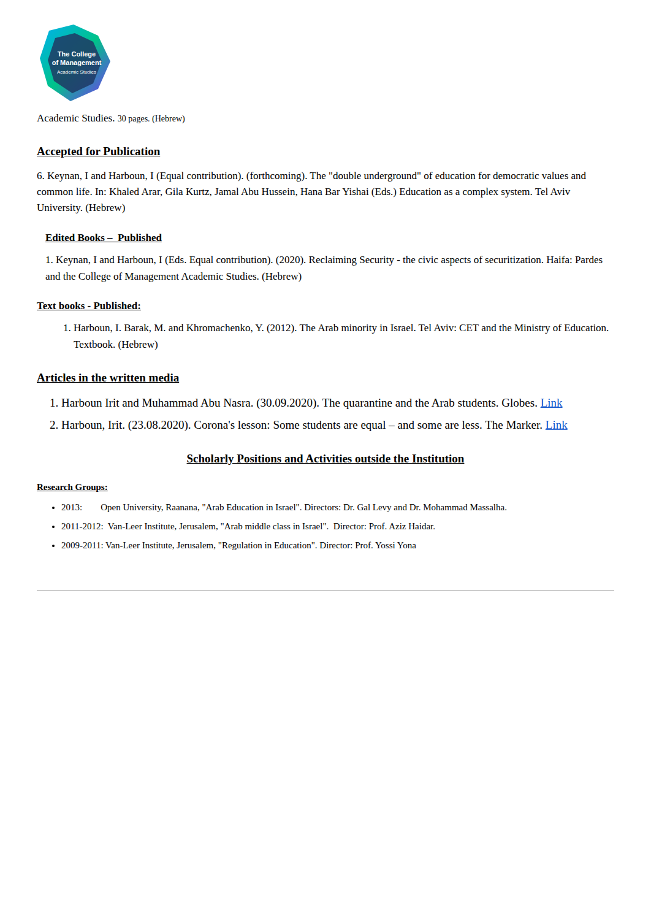The College of Management Academic Studies
Academic Studies. 30 pages. (Hebrew)
Accepted for Publication
6. Keynan, I and Harboun, I (Equal contribution). (forthcoming). The "double underground" of education for democratic values and common life. In: Khaled Arar, Gila Kurtz, Jamal Abu Hussein, Hana Bar Yishai (Eds.) Education as a complex system. Tel Aviv University. (Hebrew)
Edited Books – Published
1. Keynan, I and Harboun, I (Eds. Equal contribution). (2020). Reclaiming Security - the civic aspects of securitization. Haifa: Pardes and the College of Management Academic Studies. (Hebrew)
Text books - Published:
Harboun, I. Barak, M. and Khromachenko, Y. (2012). The Arab minority in Israel. Tel Aviv: CET and the Ministry of Education. Textbook. (Hebrew)
Articles in the written media
Harboun Irit and Muhammad Abu Nasra. (30.09.2020). The quarantine and the Arab students. Globes. Link
Harboun, Irit. (23.08.2020). Corona's lesson: Some students are equal – and some are less. The Marker. Link
Scholarly Positions and Activities outside the Institution
Research Groups:
2013: Open University, Raanana, "Arab Education in Israel". Directors: Dr. Gal Levy and Dr. Mohammad Massalha.
2011-2012: Van-Leer Institute, Jerusalem, "Arab middle class in Israel". Director: Prof. Aziz Haidar.
2009-2011: Van-Leer Institute, Jerusalem, "Regulation in Education". Director: Prof. Yossi Yona